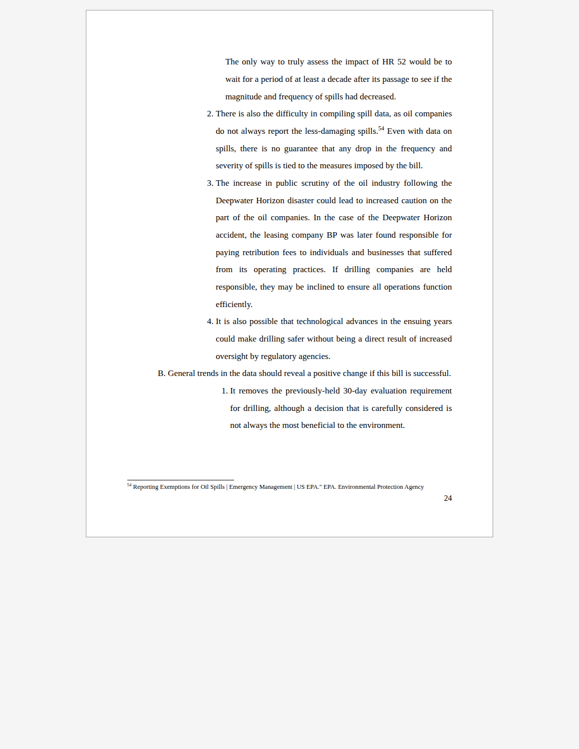The only way to truly assess the impact of HR 52 would be to wait for a period of at least a decade after its passage to see if the magnitude and frequency of spills had decreased.
There is also the difficulty in compiling spill data, as oil companies do not always report the less-damaging spills.54 Even with data on spills, there is no guarantee that any drop in the frequency and severity of spills is tied to the measures imposed by the bill.
The increase in public scrutiny of the oil industry following the Deepwater Horizon disaster could lead to increased caution on the part of the oil companies. In the case of the Deepwater Horizon accident, the leasing company BP was later found responsible for paying retribution fees to individuals and businesses that suffered from its operating practices. If drilling companies are held responsible, they may be inclined to ensure all operations function efficiently.
It is also possible that technological advances in the ensuing years could make drilling safer without being a direct result of increased oversight by regulatory agencies.
General trends in the data should reveal a positive change if this bill is successful.
It removes the previously-held 30-day evaluation requirement for drilling, although a decision that is carefully considered is not always the most beneficial to the environment.
54 Reporting Exemptions for Oil Spills | Emergency Management | US EPA." EPA. Environmental Protection Agency
24